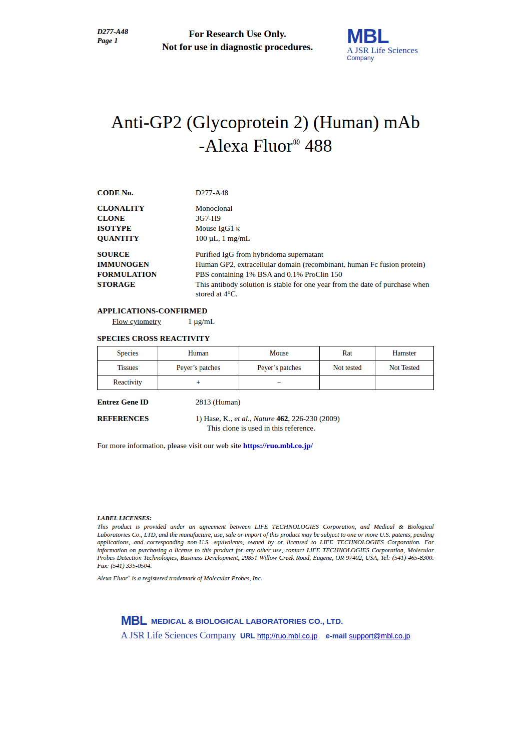D277-A48
Page 1
For Research Use Only.
Not for use in diagnostic procedures.
MBL
A JSR Life Sciences
Company
Anti-GP2 (Glycoprotein 2) (Human) mAb -Alexa Fluor® 488
| CODE No. | D277-A48 |
| CLONALITY | Monoclonal |
| CLONE | 3G7-H9 |
| ISOTYPE | Mouse IgG1 κ |
| QUANTITY | 100 µL, 1 mg/mL |
| SOURCE | Purified IgG from hybridoma supernatant |
| IMMUNOGEN | Human GP2, extracellular domain (recombinant, human Fc fusion protein) |
| FORMULATION | PBS containing 1% BSA and 0.1% ProClin 150 |
| STORAGE | This antibody solution is stable for one year from the date of purchase when stored at 4°C. |
APPLICATIONS-CONFIRMED
Flow cytometry 1 µg/mL
SPECIES CROSS REACTIVITY
| Species | Human | Mouse | Rat | Hamster |
| Tissues | Peyer’s patches | Peyer’s patches | Not tested | Not Tested |
| Reactivity | + | − | | |
Entrez Gene ID
2813 (Human)
REFERENCES
1) Hase, K., et al., Nature 462, 226-230 (2009) This clone is used in this reference.
For more information, please visit our web site https://ruo.mbl.co.jp/
LABEL LICENSES:
This product is provided under an agreement between LIFE TECHNOLOGIES Corporation, and Medical & Biological Laboratories Co., LTD, and the manufacture, use, sale or import of this product may be subject to one or more U.S. patents, pending applications, and corresponding non-U.S. equivalents, owned by or licensed to LIFE TECHNOLOGIES Corporation. For information on purchasing a license to this product for any other use, contact LIFE TECHNOLOGIES Corporation, Molecular Probes Detection Technologies, Business Development, 29851 Willow Creek Road, Eugene, OR 97402, USA, Tel: (541) 465-8300. Fax: (541) 335-0504.
Alexa Fluor® is a registered trademark of Molecular Probes, Inc.
MBL MEDICAL & BIOLOGICAL LABORATORIES CO., LTD.
A JSR Life Sciences Company URL http://ruo.mbl.co.jp e-mail support@mbl.co.jp